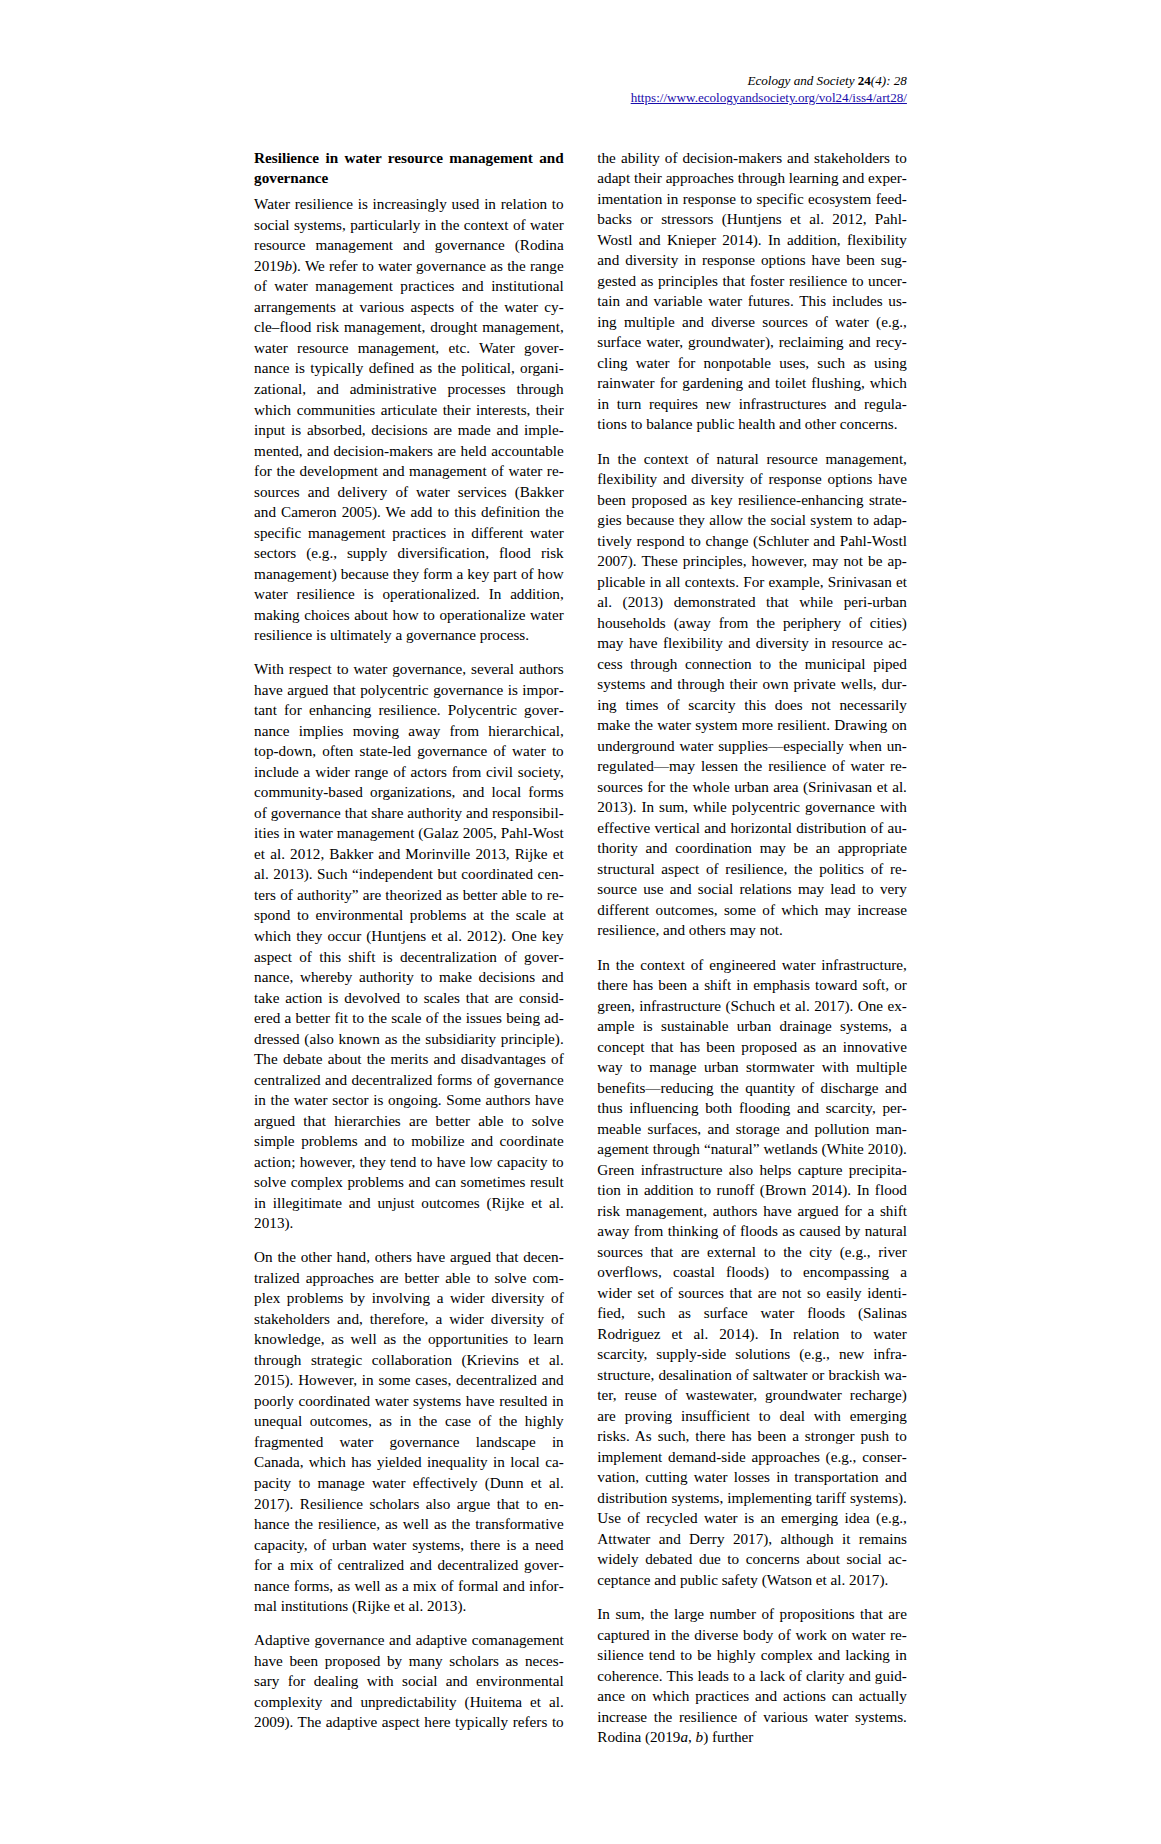Ecology and Society 24(4): 28
https://www.ecologyandsociety.org/vol24/iss4/art28/
Resilience in water resource management and governance
Water resilience is increasingly used in relation to social systems, particularly in the context of water resource management and governance (Rodina 2019b). We refer to water governance as the range of water management practices and institutional arrangements at various aspects of the water cycle–flood risk management, drought management, water resource management, etc. Water governance is typically defined as the political, organizational, and administrative processes through which communities articulate their interests, their input is absorbed, decisions are made and implemented, and decision-makers are held accountable for the development and management of water resources and delivery of water services (Bakker and Cameron 2005). We add to this definition the specific management practices in different water sectors (e.g., supply diversification, flood risk management) because they form a key part of how water resilience is operationalized. In addition, making choices about how to operationalize water resilience is ultimately a governance process.
With respect to water governance, several authors have argued that polycentric governance is important for enhancing resilience. Polycentric governance implies moving away from hierarchical, top-down, often state-led governance of water to include a wider range of actors from civil society, community-based organizations, and local forms of governance that share authority and responsibilities in water management (Galaz 2005, Pahl-Wost et al. 2012, Bakker and Morinville 2013, Rijke et al. 2013). Such “independent but coordinated centers of authority” are theorized as better able to respond to environmental problems at the scale at which they occur (Huntjens et al. 2012). One key aspect of this shift is decentralization of governance, whereby authority to make decisions and take action is devolved to scales that are considered a better fit to the scale of the issues being addressed (also known as the subsidiarity principle). The debate about the merits and disadvantages of centralized and decentralized forms of governance in the water sector is ongoing. Some authors have argued that hierarchies are better able to solve simple problems and to mobilize and coordinate action; however, they tend to have low capacity to solve complex problems and can sometimes result in illegitimate and unjust outcomes (Rijke et al. 2013).
On the other hand, others have argued that decentralized approaches are better able to solve complex problems by involving a wider diversity of stakeholders and, therefore, a wider diversity of knowledge, as well as the opportunities to learn through strategic collaboration (Krievins et al. 2015). However, in some cases, decentralized and poorly coordinated water systems have resulted in unequal outcomes, as in the case of the highly fragmented water governance landscape in Canada, which has yielded inequality in local capacity to manage water effectively (Dunn et al. 2017). Resilience scholars also argue that to enhance the resilience, as well as the transformative capacity, of urban water systems, there is a need for a mix of centralized and decentralized governance forms, as well as a mix of formal and informal institutions (Rijke et al. 2013).
Adaptive governance and adaptive comanagement have been proposed by many scholars as necessary for dealing with social and environmental complexity and unpredictability (Huitema et al. 2009). The adaptive aspect here typically refers to the ability of decision-makers and stakeholders to adapt their approaches through learning and experimentation in response to specific ecosystem feedbacks or stressors (Huntjens et al. 2012, Pahl-Wostl and Knieper 2014). In addition, flexibility and diversity in response options have been suggested as principles that foster resilience to uncertain and variable water futures. This includes using multiple and diverse sources of water (e.g., surface water, groundwater), reclaiming and recycling water for nonpotable uses, such as using rainwater for gardening and toilet flushing, which in turn requires new infrastructures and regulations to balance public health and other concerns.
In the context of natural resource management, flexibility and diversity of response options have been proposed as key resilience-enhancing strategies because they allow the social system to adaptively respond to change (Schluter and Pahl-Wostl 2007). These principles, however, may not be applicable in all contexts. For example, Srinivasan et al. (2013) demonstrated that while peri-urban households (away from the periphery of cities) may have flexibility and diversity in resource access through connection to the municipal piped systems and through their own private wells, during times of scarcity this does not necessarily make the water system more resilient. Drawing on underground water supplies—especially when unregulated—may lessen the resilience of water resources for the whole urban area (Srinivasan et al. 2013). In sum, while polycentric governance with effective vertical and horizontal distribution of authority and coordination may be an appropriate structural aspect of resilience, the politics of resource use and social relations may lead to very different outcomes, some of which may increase resilience, and others may not.
In the context of engineered water infrastructure, there has been a shift in emphasis toward soft, or green, infrastructure (Schuch et al. 2017). One example is sustainable urban drainage systems, a concept that has been proposed as an innovative way to manage urban stormwater with multiple benefits—reducing the quantity of discharge and thus influencing both flooding and scarcity, permeable surfaces, and storage and pollution management through “natural” wetlands (White 2010). Green infrastructure also helps capture precipitation in addition to runoff (Brown 2014). In flood risk management, authors have argued for a shift away from thinking of floods as caused by natural sources that are external to the city (e.g., river overflows, coastal floods) to encompassing a wider set of sources that are not so easily identified, such as surface water floods (Salinas Rodriguez et al. 2014). In relation to water scarcity, supply-side solutions (e.g., new infrastructure, desalination of saltwater or brackish water, reuse of wastewater, groundwater recharge) are proving insufficient to deal with emerging risks. As such, there has been a stronger push to implement demand-side approaches (e.g., conservation, cutting water losses in transportation and distribution systems, implementing tariff systems). Use of recycled water is an emerging idea (e.g., Attwater and Derry 2017), although it remains widely debated due to concerns about social acceptance and public safety (Watson et al. 2017).
In sum, the large number of propositions that are captured in the diverse body of work on water resilience tend to be highly complex and lacking in coherence. This leads to a lack of clarity and guidance on which practices and actions can actually increase the resilience of various water systems. Rodina (2019a, b) further